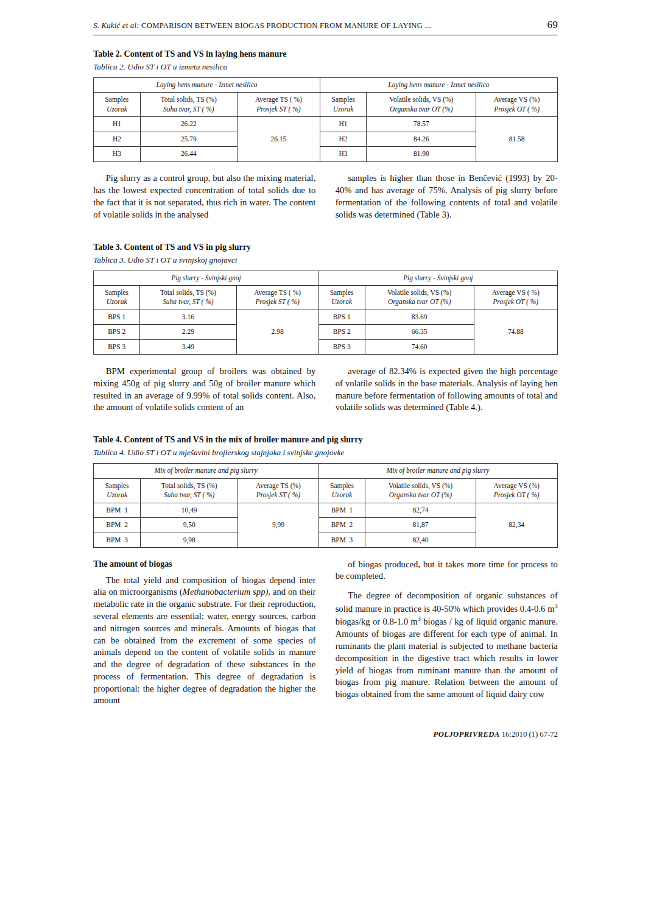S. Kukić et al: COMPARISON BETWEEN BIOGAS PRODUCTION FROM MANURE OF LAYING ...
69
Table 2. Content of TS and VS in laying hens manure
Tablica 2. Udio ST i OT u izmetu nesilica
| Laying hens manure - Izmet nesilica | Laying hens manure - Izmet nesilica |
| --- | --- |
| Samples Uzorak | Total solids, TS (%) Suha tvar, ST ( %) | Average TS ( %) Prosjek ST ( %) | Samples Uzorak | Volatile solids, VS (%) Organska tvar OT (%) | Average VS (%) Prosjek OT ( %) |
| H1 | 26.22 | 26.15 | H1 | 78.57 | 81.58 |
| H2 | 25.79 | H2 | 84.26 |
| H3 | 26.44 | H3 | 81.90 |
Pig slurry as a control group, but also the mixing material, has the lowest expected concentration of total solids due to the fact that it is not separated, thus rich in water. The content of volatile solids in the analysed
samples is higher than those in Benčević (1993) by 20-40% and has average of 75%. Analysis of pig slurry before fermentation of the following contents of total and volatile solids was determined (Table 3).
Table 3. Content of TS and VS in pig slurry
Tablica 3. Udio ST i OT u svinjskoj gnojavci
| Pig slurry - Svinjski gnoj | Pig slurry - Svinjski gnoj |
| --- | --- |
| Samples Uzorak | Total solids, TS (%) Suha tvar, ST ( %) | Average TS ( %) Prosjek ST ( %) | Samples Uzorak | Volatile solids, VS (%) Organska tvar OT (%) | Average VS ( %) Prosjek OT ( %) |
| BPS 1 | 3.16 | 2.98 | BPS 1 | 83.69 | 74.88 |
| BPS 2 | 2.29 | BPS 2 | 66.35 |
| BPS 3 | 3.49 | BPS 3 | 74.60 |
BPM experimental group of broilers was obtained by mixing 450g of pig slurry and 50g of broiler manure which resulted in an average of 9.99% of total solids content. Also, the amount of volatile solids content of an
average of 82.34% is expected given the high percentage of volatile solids in the base materials. Analysis of laying hen manure before fermentation of following amounts of total and volatile solids was determined (Table 4.).
Table 4. Content of TS and VS in the mix of broiler manure and pig slurry
Tablica 4. Udio ST i OT u mješavini brojlerskog stajnjaka i svinjske gnojovke
| Mix of broiler manure and pig slurry | Mix of broiler manure and pig slurry |
| --- | --- |
| Samples Uzorak | Total solids, TS (%) Suha tvar, ST ( %) | Average TS (%) Prosjek ST ( %) | Samples Uzorak | Volatile solids, VS (%) Organska tvar OT (%) | Average VS (%) Prosjek OT ( %) |
| BPM 1 | 10,49 | 9,99 | BPM 1 | 82,74 | 82,34 |
| BPM 2 | 9,50 | BPM 2 | 81,87 |
| BPM 3 | 9,98 | BPM 3 | 82,40 |
The amount of biogas
The total yield and composition of biogas depend inter alia on microorganisms (Methanobacterium spp), and on their metabolic rate in the organic substrate. For their reproduction, several elements are essential; water, energy sources, carbon and nitrogen sources and minerals. Amounts of biogas that can be obtained from the excrement of some species of animals depend on the content of volatile solids in manure and the degree of degradation of these substances in the process of fermentation. This degree of degradation is proportional: the higher degree of degradation the higher the amount
of biogas produced, but it takes more time for process to be completed.
The degree of decomposition of organic substances of solid manure in practice is 40-50% which provides 0.4-0.6 m3 biogas/kg or 0.8-1.0 m3 biogas / kg of liquid organic manure. Amounts of biogas are different for each type of animal. In ruminants the plant material is subjected to methane bacteria decomposition in the digestive tract which results in lower yield of biogas from ruminant manure than the amount of biogas from pig manure. Relation between the amount of biogas obtained from the same amount of liquid dairy cow
POLJOPRIVREDA 16:2010 (1) 67-72